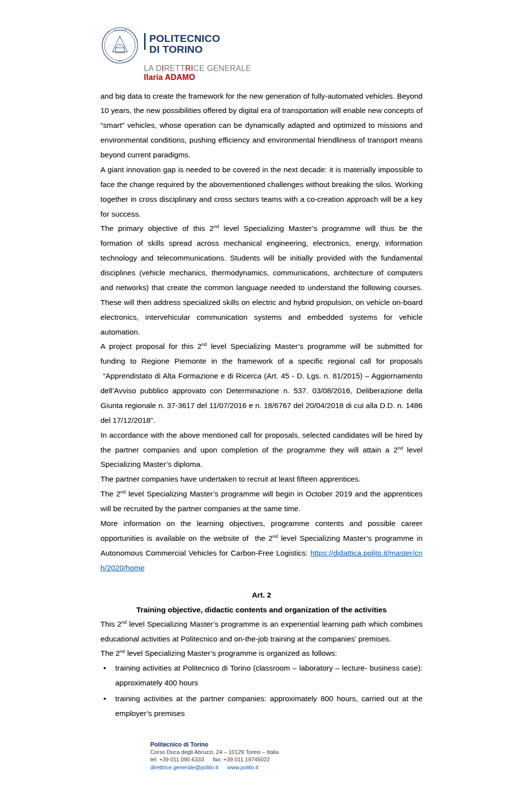1859 POLITECNICO
POLITECNICO
DI TORINO
LA DIRETTRICE GENERALE
Ilaria ADAMO
and big data to create the framework for the new generation of fully-automated vehicles. Beyond 10 years, the new possibilities offered by digital era of transportation will enable new concepts of “smart” vehicles, whose operation can be dynamically adapted and optimized to missions and environmental conditions, pushing efficiency and environmental friendliness of transport means beyond current paradigms.
A giant innovation gap is needed to be covered in the next decade: it is materially impossible to face the change required by the abovementioned challenges without breaking the silos. Working together in cross disciplinary and cross sectors teams with a co-creation approach will be a key for success.
The primary objective of this 2nd level Specializing Master’s programme will thus be the formation of skills spread across mechanical engineering, electronics, energy, information technology and telecommunications. Students will be initially provided with the fundamental disciplines (vehicle mechanics, thermodynamics, communications, architecture of computers and networks) that create the common language needed to understand the following courses. These will then address specialized skills on electric and hybrid propulsion, on vehicle on-board electronics, intervehicular communication systems and embedded systems for vehicle automation.
A project proposal for this 2nd level Specializing Master’s programme will be submitted for funding to Regione Piemonte in the framework of a specific regional call for proposals “Apprendistato di Alta Formazione e di Ricerca (Art. 45 - D. Lgs. n. 81/2015) – Aggiornamento dell’Avviso pubblico approvato con Determinazione n. 537. 03/08/2016, Deliberazione della Giunta regionale n. 37-3617 del 11/07/2016 e n. 18/6767 del 20/04/2018 di cui alla D.D. n. 1486 del 17/12/2018”.
In accordance with the above mentioned call for proposals, selected candidates will be hired by the partner companies and upon completion of the programme they will attain a 2nd level Specializing Master’s diploma.
The partner companies have undertaken to recruit at least fifteen apprentices.
The 2nd level Specializing Master’s programme will begin in October 2019 and the apprentices will be recruited by the partner companies at the same time.
More information on the learning objectives, programme contents and possible career opportunities is available on the website of the 2nd level Specializing Master’s programme in Autonomous Commercial Vehicles for Carbon-Free Logistics: https://didattica.polito.it/master/cnh/2020/home
Art. 2
Training objective, didactic contents and organization of the activities
This 2nd level Specializing Master’s programme is an experiential learning path which combines educational activities at Politecnico and on-the-job training at the companies’ premises.
The 2nd level Specializing Master’s programme is organized as follows:
training activities at Politecnico di Torino (classroom – laboratory – lecture- business case): approximately 400 hours
training activities at the partner companies: approximately 800 hours, carried out at the employer’s premises
Politecnico di Torino
Corso Duca degli Abruzzi, 24 – 10129 Torino – Italia
tel: +39 011.090.6333 fax: +39 011.19745022
direttrice.generale@polito.it www.polito.it